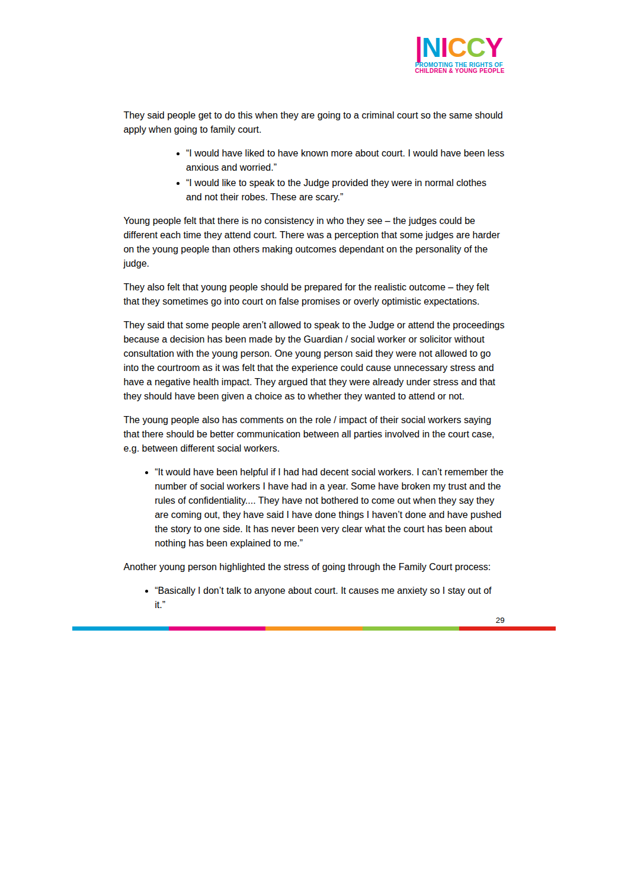|NICCY
PROMOTING THE RIGHTS OF
CHILDREN & YOUNG PEOPLE
They said people get to do this when they are going to a criminal court so the same should apply when going to family court.
“I would have liked to have known more about court. I would have been less anxious and worried.”
“I would like to speak to the Judge provided they were in normal clothes and not their robes. These are scary.”
Young people felt that there is no consistency in who they see – the judges could be different each time they attend court. There was a perception that some judges are harder on the young people than others making outcomes dependant on the personality of the judge.
They also felt that young people should be prepared for the realistic outcome – they felt that they sometimes go into court on false promises or overly optimistic expectations.
They said that some people aren’t allowed to speak to the Judge or attend the proceedings because a decision has been made by the Guardian / social worker or solicitor without consultation with the young person. One young person said they were not allowed to go into the courtroom as it was felt that the experience could cause unnecessary stress and have a negative health impact. They argued that they were already under stress and that they should have been given a choice as to whether they wanted to attend or not.
The young people also has comments on the role / impact of their social workers saying that there should be better communication between all parties involved in the court case, e.g. between different social workers.
“It would have been helpful if I had had decent social workers. I can’t remember the number of social workers I have had in a year. Some have broken my trust and the rules of confidentiality.... They have not bothered to come out when they say they are coming out, they have said I have done things I haven’t done and have pushed the story to one side. It has never been very clear what the court has been about nothing has been explained to me.”
Another young person highlighted the stress of going through the Family Court process:
“Basically I don’t talk to anyone about court. It causes me anxiety so I stay out of it.”
29